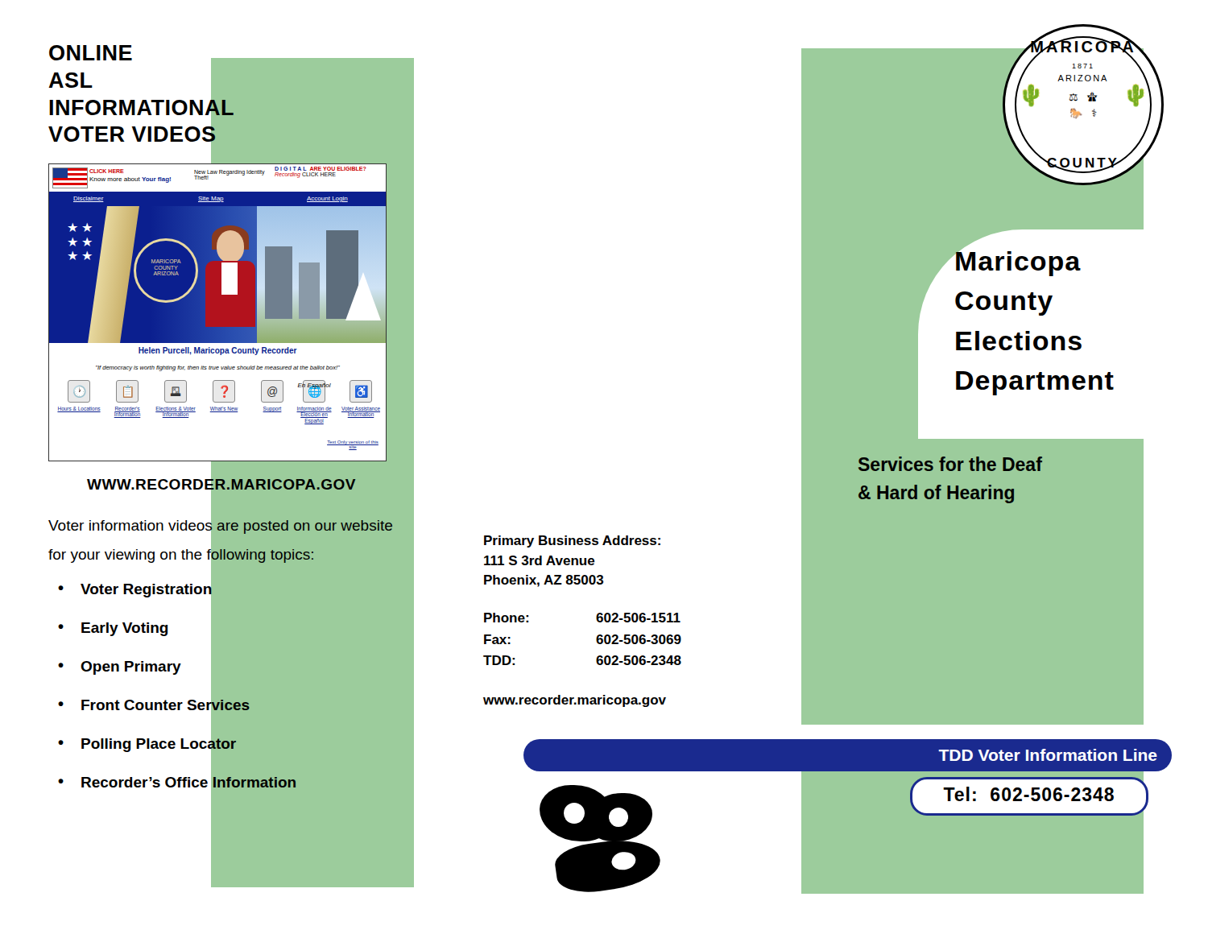ONLINE
ASL
INFORMATIONAL
VOTER VIDEOS
CLICK HERE
Know more about Your flag!
New Law Regarding Identity Theft!
DIGITAL ARE YOU ELIGIBLE?
Recording CLICK HERE
Disclaimer Site Map Account Login
★ ★
★ ★
★ ★
MARICOPA
COUNTY
ARIZONA
Helen Purcell, Maricopa County Recorder
"If democracy is worth fighting for, then its true value should be measured at the ballot box!"
🕐Hours & Locations
📋Recorder's Information
🗳Elections & Voter Information
❓What's New
@Support
🌐Información de Elección en Español
♿Voter Assistance Information
En Español
Text Only version of this site
WWW.RECORDER.MARICOPA.GOV
Voter information videos are posted on our website for your viewing on the following topics:
Voter Registration
Early Voting
Open Primary
Front Counter Services
Polling Place Locator
Recorder’s Office Information
Primary Business Address:
111 S 3rd Avenue
Phoenix, AZ 85003
| Phone: | 602-506-1511 |
| Fax: | 602-506-3069 |
| TDD: | 602-506-2348 |
www.recorder.maricopa.gov
MARICOPA
1871
ARIZONA
⚖ 🛣
🐎 ⚕
🌵
🌵
COUNTY
Maricopa
County
Elections
Department
Services for the Deaf
& Hard of Hearing
TDD Voter Information Line
Tel: 602-506-2348